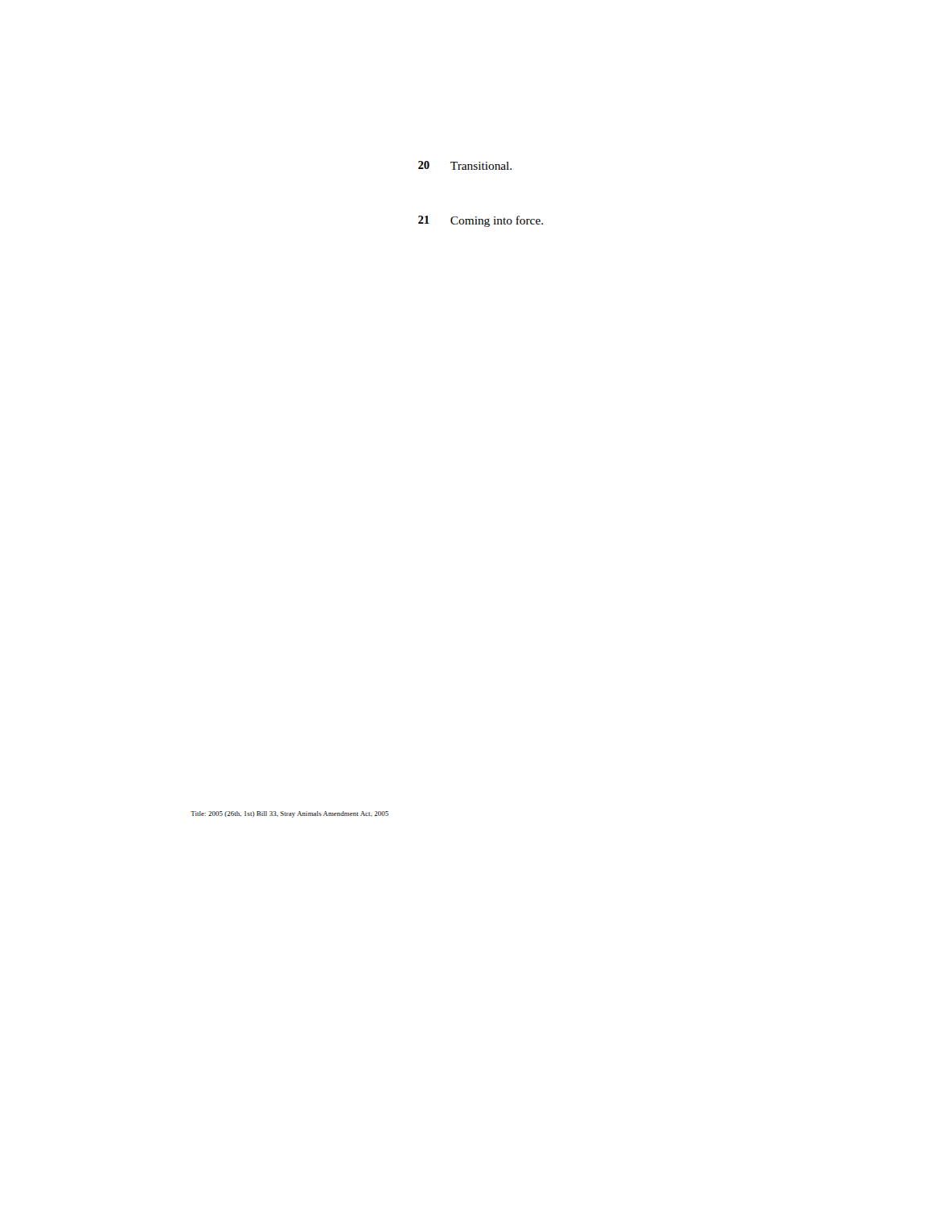20 Transitional.
21 Coming into force.
Title: 2005 (26th, 1st) Bill 33, Stray Animals Amendment Act, 2005